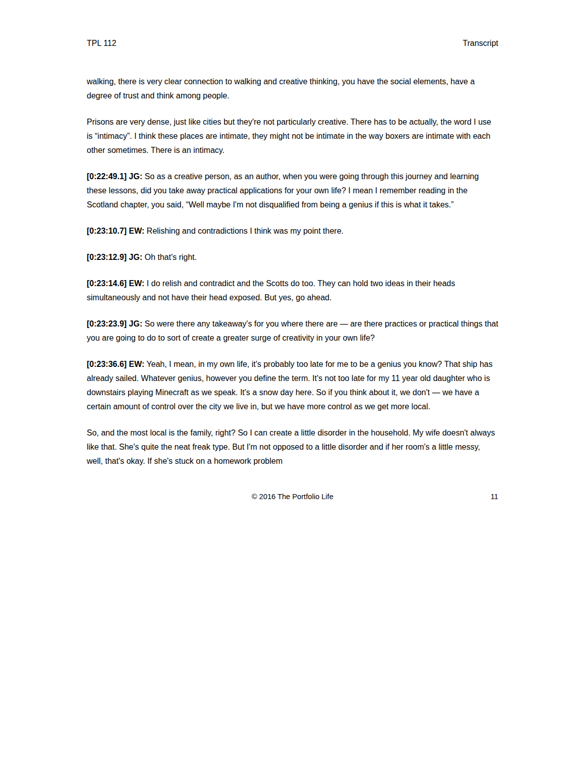TPL 112 Transcript
walking, there is very clear connection to walking and creative thinking, you have the social elements, have a degree of trust and think among people.
Prisons are very dense, just like cities but they're not particularly creative. There has to be actually, the word I use is “intimacy”. I think these places are intimate, they might not be intimate in the way boxers are intimate with each other sometimes. There is an intimacy.
[0:22:49.1] JG: So as a creative person, as an author, when you were going through this journey and learning these lessons, did you take away practical applications for your own life? I mean I remember reading in the Scotland chapter, you said, “Well maybe I'm not disqualified from being a genius if this is what it takes.”
[0:23:10.7] EW: Relishing and contradictions I think was my point there.
[0:23:12.9] JG: Oh that's right.
[0:23:14.6] EW: I do relish and contradict and the Scotts do too. They can hold two ideas in their heads simultaneously and not have their head exposed. But yes, go ahead.
[0:23:23.9] JG: So were there any takeaway's for you where there are — are there practices or practical things that you are going to do to sort of create a greater surge of creativity in your own life?
[0:23:36.6] EW: Yeah, I mean, in my own life, it's probably too late for me to be a genius you know? That ship has already sailed. Whatever genius, however you define the term. It's not too late for my 11 year old daughter who is downstairs playing Minecraft as we speak. It's a snow day here. So if you think about it, we don't — we have a certain amount of control over the city we live in, but we have more control as we get more local.
So, and the most local is the family, right? So I can create a little disorder in the household. My wife doesn't always like that. She's quite the neat freak type. But I'm not opposed to a little disorder and if her room's a little messy, well, that's okay. If she's stuck on a homework problem
© 2016 The Portfolio Life 11